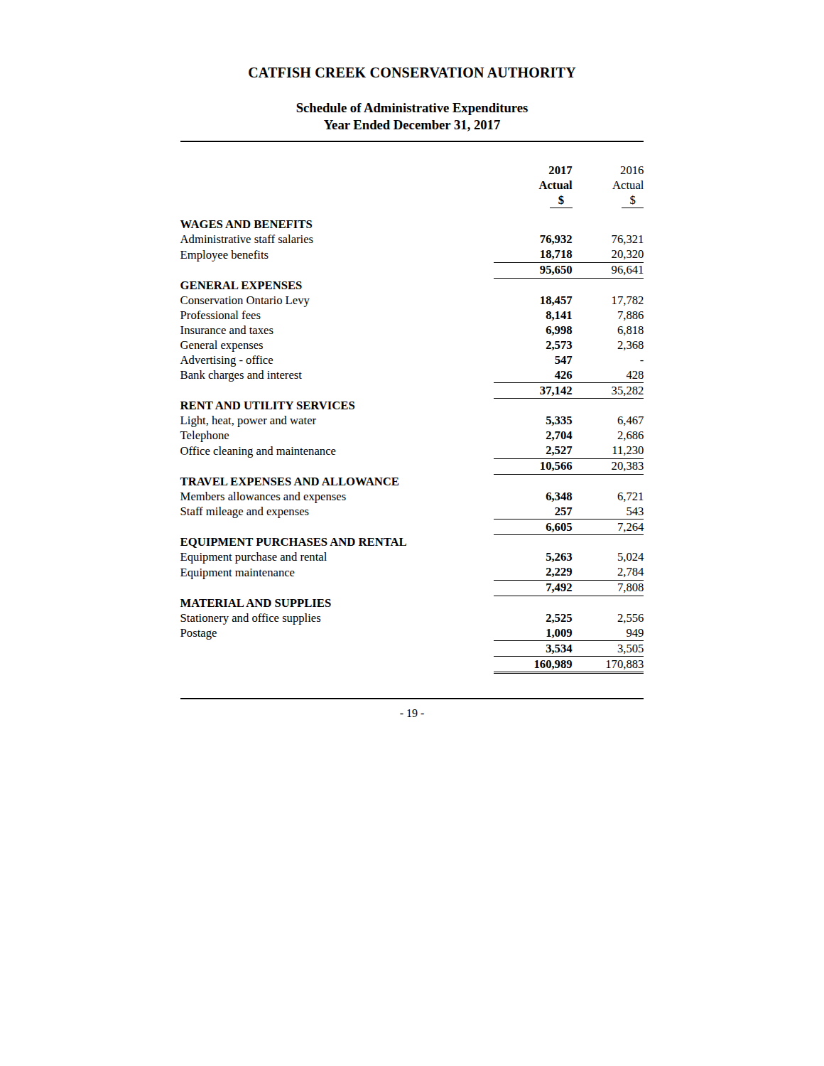CATFISH CREEK CONSERVATION AUTHORITY
Schedule of Administrative Expenditures
Year Ended December 31, 2017
| | 2017 | 2016 |
| | Actual | Actual |
| | $ | $ |
| WAGES AND BENEFITS | | |
| Administrative staff salaries | 76,932 | 76,321 |
| Employee benefits | 18,718 | 20,320 |
| | 95,650 | 96,641 |
| GENERAL EXPENSES | | |
| Conservation Ontario Levy | 18,457 | 17,782 |
| Professional fees | 8,141 | 7,886 |
| Insurance and taxes | 6,998 | 6,818 |
| General expenses | 2,573 | 2,368 |
| Advertising - office | 547 | - |
| Bank charges and interest | 426 | 428 |
| | 37,142 | 35,282 |
| RENT AND UTILITY SERVICES | | |
| Light, heat, power and water | 5,335 | 6,467 |
| Telephone | 2,704 | 2,686 |
| Office cleaning and maintenance | 2,527 | 11,230 |
| | 10,566 | 20,383 |
| TRAVEL EXPENSES AND ALLOWANCE | | |
| Members allowances and expenses | 6,348 | 6,721 |
| Staff mileage and expenses | 257 | 543 |
| | 6,605 | 7,264 |
| EQUIPMENT PURCHASES AND RENTAL | | |
| Equipment purchase and rental | 5,263 | 5,024 |
| Equipment maintenance | 2,229 | 2,784 |
| | 7,492 | 7,808 |
| MATERIAL AND SUPPLIES | | |
| Stationery and office supplies | 2,525 | 2,556 |
| Postage | 1,009 | 949 |
| | 3,534 | 3,505 |
| | 160,989 | 170,883 |
- 19 -